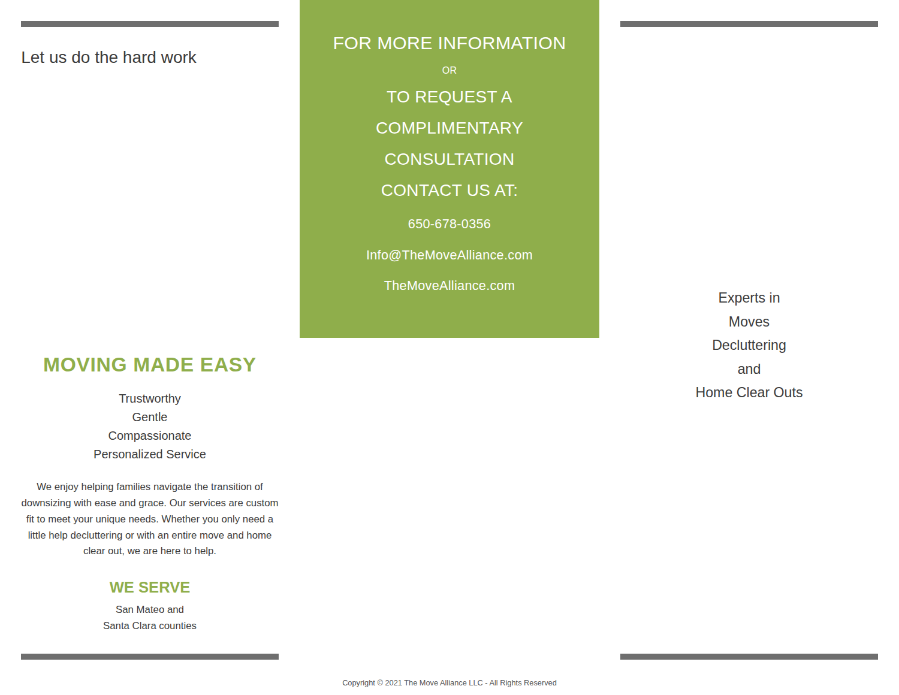Let us do the hard work
MOVING MADE EASY
Trustworthy
Gentle
Compassionate
Personalized Service
We enjoy helping families navigate the transition of downsizing with ease and grace. Our services are custom fit to meet your unique needs. Whether you only need a little help decluttering or with an entire move and home clear out, we are here to help.
WE SERVE
San Mateo and
Santa Clara counties
FOR MORE INFORMATION
OR
TO REQUEST A
COMPLIMENTARY
CONSULTATION
CONTACT US AT:
650-678-0356
Info@TheMoveAlliance.com
TheMoveAlliance.com
Copyright © 2021 The Move Alliance LLC - All Rights Reserved
Experts in
Moves
Decluttering
and
Home Clear Outs